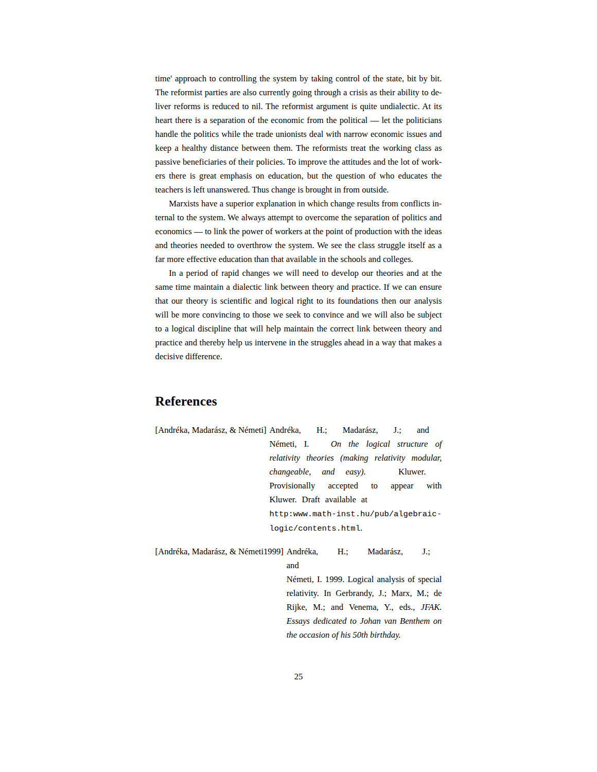time' approach to controlling the system by taking control of the state, bit by bit. The reformist parties are also currently going through a crisis as their ability to deliver reforms is reduced to nil. The reformist argument is quite undialectic. At its heart there is a separation of the economic from the political — let the politicians handle the politics while the trade unionists deal with narrow economic issues and keep a healthy distance between them. The reformists treat the working class as passive beneficiaries of their policies. To improve the attitudes and the lot of workers there is great emphasis on education, but the question of who educates the teachers is left unanswered. Thus change is brought in from outside.
Marxists have a superior explanation in which change results from conflicts internal to the system. We always attempt to overcome the separation of politics and economics — to link the power of workers at the point of production with the ideas and theories needed to overthrow the system. We see the class struggle itself as a far more effective education than that available in the schools and colleges.
In a period of rapid changes we will need to develop our theories and at the same time maintain a dialectic link between theory and practice. If we can ensure that our theory is scientific and logical right to its foundations then our analysis will be more convincing to those we seek to convince and we will also be subject to a logical discipline that will help maintain the correct link between theory and practice and thereby help us intervene in the struggles ahead in a way that makes a decisive difference.
References
[Andréka, Madarász, & Németi]
Andréka, H.; Madarász, J.; and
Németi, I. On the logical structure of relativity theories (making relativity modular, changeable, and easy). Kluwer. Provisionally accepted to appear with Kluwer. Draft available at
http:www.math-inst.hu/pub/algebraic-logic/contents.html.
[Andréka, Madarász, & Németi1999]
Andréka, H.; Madarász, J.; and
Németi, I. 1999. Logical analysis of special relativity. In Gerbrandy, J.; Marx, M.; de Rijke, M.; and Venema, Y., eds., JFAK. Essays dedicated to Johan van Benthem on the occasion of his 50th birthday.
25